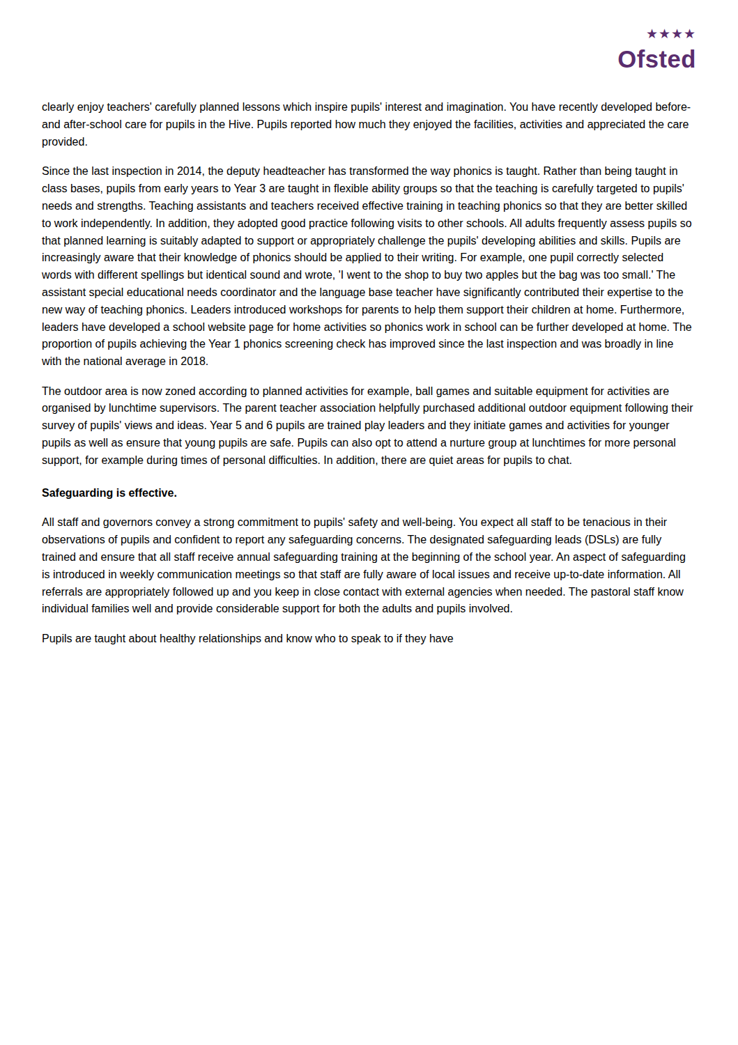★★★★ Ofsted
clearly enjoy teachers' carefully planned lessons which inspire pupils' interest and imagination. You have recently developed before- and after-school care for pupils in the Hive. Pupils reported how much they enjoyed the facilities, activities and appreciated the care provided.
Since the last inspection in 2014, the deputy headteacher has transformed the way phonics is taught. Rather than being taught in class bases, pupils from early years to Year 3 are taught in flexible ability groups so that the teaching is carefully targeted to pupils' needs and strengths. Teaching assistants and teachers received effective training in teaching phonics so that they are better skilled to work independently. In addition, they adopted good practice following visits to other schools. All adults frequently assess pupils so that planned learning is suitably adapted to support or appropriately challenge the pupils' developing abilities and skills. Pupils are increasingly aware that their knowledge of phonics should be applied to their writing. For example, one pupil correctly selected words with different spellings but identical sound and wrote, 'I went to the shop to buy two apples but the bag was too small.' The assistant special educational needs coordinator and the language base teacher have significantly contributed their expertise to the new way of teaching phonics. Leaders introduced workshops for parents to help them support their children at home. Furthermore, leaders have developed a school website page for home activities so phonics work in school can be further developed at home. The proportion of pupils achieving the Year 1 phonics screening check has improved since the last inspection and was broadly in line with the national average in 2018.
The outdoor area is now zoned according to planned activities for example, ball games and suitable equipment for activities are organised by lunchtime supervisors. The parent teacher association helpfully purchased additional outdoor equipment following their survey of pupils' views and ideas. Year 5 and 6 pupils are trained play leaders and they initiate games and activities for younger pupils as well as ensure that young pupils are safe. Pupils can also opt to attend a nurture group at lunchtimes for more personal support, for example during times of personal difficulties. In addition, there are quiet areas for pupils to chat.
Safeguarding is effective.
All staff and governors convey a strong commitment to pupils' safety and well-being. You expect all staff to be tenacious in their observations of pupils and confident to report any safeguarding concerns. The designated safeguarding leads (DSLs) are fully trained and ensure that all staff receive annual safeguarding training at the beginning of the school year. An aspect of safeguarding is introduced in weekly communication meetings so that staff are fully aware of local issues and receive up-to-date information. All referrals are appropriately followed up and you keep in close contact with external agencies when needed. The pastoral staff know individual families well and provide considerable support for both the adults and pupils involved.
Pupils are taught about healthy relationships and know who to speak to if they have